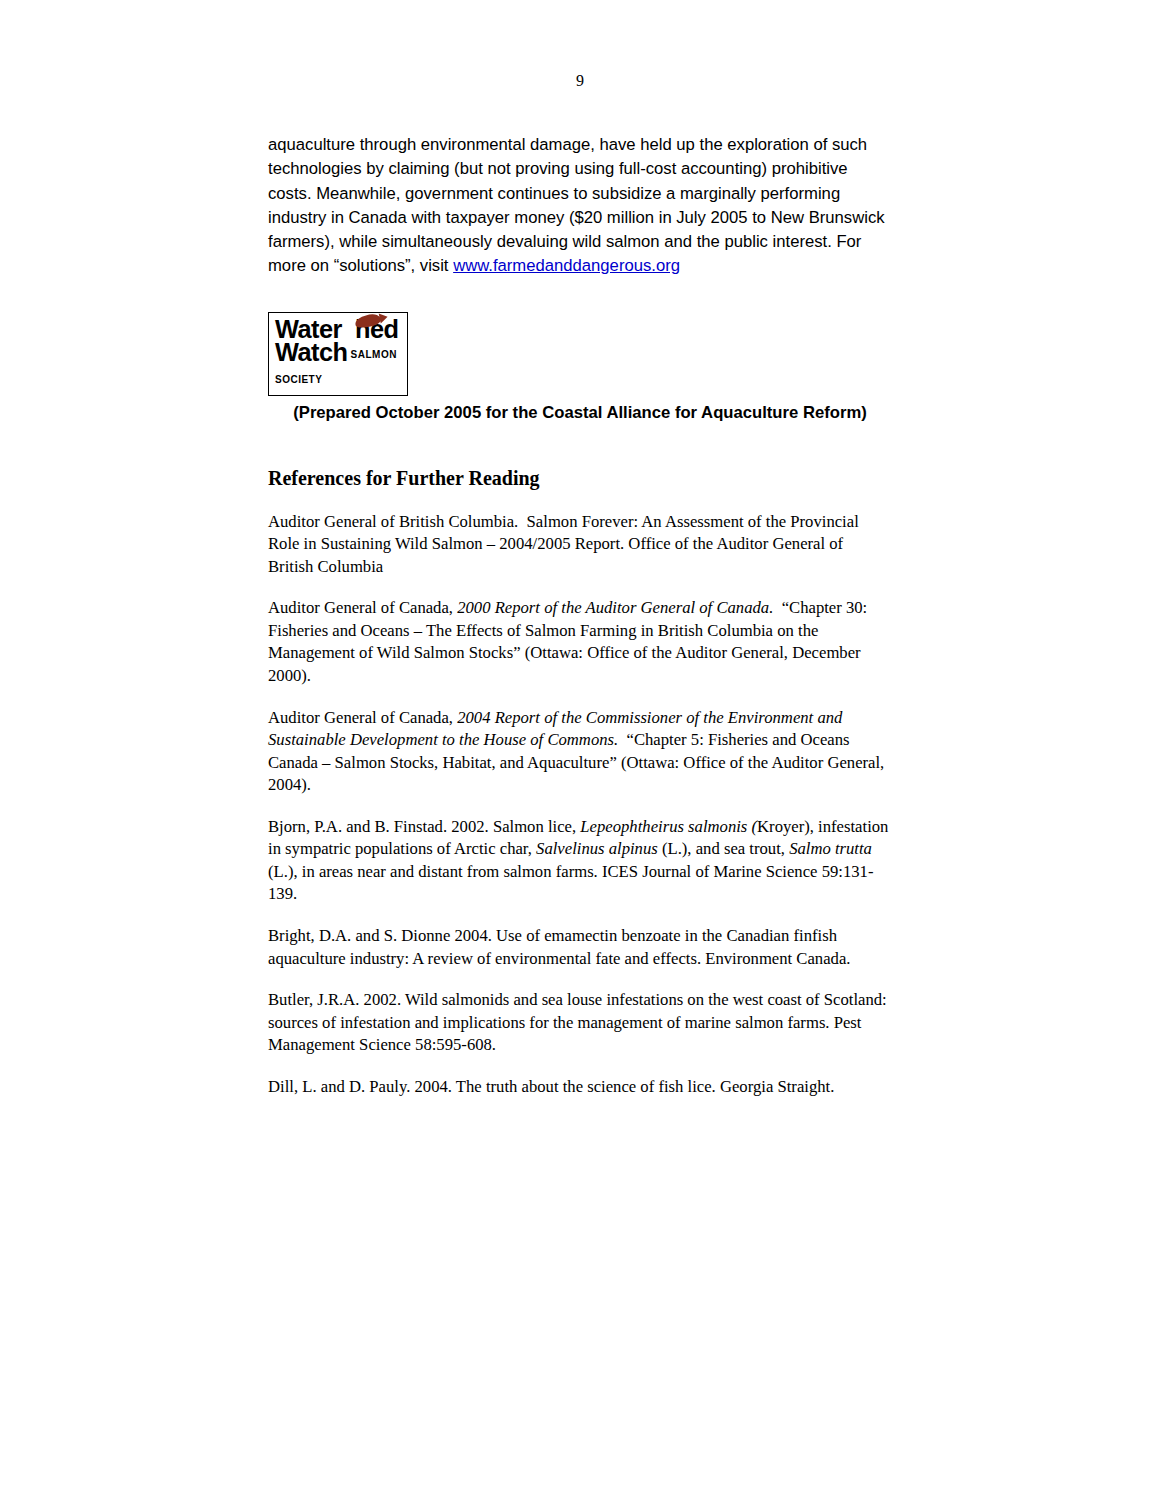9
aquaculture through environmental damage, have held up the exploration of such technologies by claiming (but not proving using full-cost accounting) prohibitive costs. Meanwhile, government continues to subsidize a marginally performing industry in Canada with taxpayer money ($20 million in July 2005 to New Brunswick farmers), while simultaneously devaluing wild salmon and the public interest. For more on “solutions”, visit www.farmedanddangerous.org
Water hed WatchSALMON
SOCIETY
(Prepared October 2005 for the Coastal Alliance for Aquaculture Reform)
References for Further Reading
Auditor General of British Columbia. Salmon Forever: An Assessment of the Provincial Role in Sustaining Wild Salmon – 2004/2005 Report. Office of the Auditor General of British Columbia
Auditor General of Canada, 2000 Report of the Auditor General of Canada. “Chapter 30: Fisheries and Oceans – The Effects of Salmon Farming in British Columbia on the Management of Wild Salmon Stocks” (Ottawa: Office of the Auditor General, December 2000).
Auditor General of Canada, 2004 Report of the Commissioner of the Environment and Sustainable Development to the House of Commons. “Chapter 5: Fisheries and Oceans Canada – Salmon Stocks, Habitat, and Aquaculture” (Ottawa: Office of the Auditor General, 2004).
Bjorn, P.A. and B. Finstad. 2002. Salmon lice, Lepeophtheirus salmonis (Kroyer), infestation in sympatric populations of Arctic char, Salvelinus alpinus (L.), and sea trout, Salmo trutta (L.), in areas near and distant from salmon farms. ICES Journal of Marine Science 59:131-139.
Bright, D.A. and S. Dionne 2004. Use of emamectin benzoate in the Canadian finfish aquaculture industry: A review of environmental fate and effects. Environment Canada.
Butler, J.R.A. 2002. Wild salmonids and sea louse infestations on the west coast of Scotland: sources of infestation and implications for the management of marine salmon farms. Pest Management Science 58:595-608.
Dill, L. and D. Pauly. 2004. The truth about the science of fish lice. Georgia Straight.